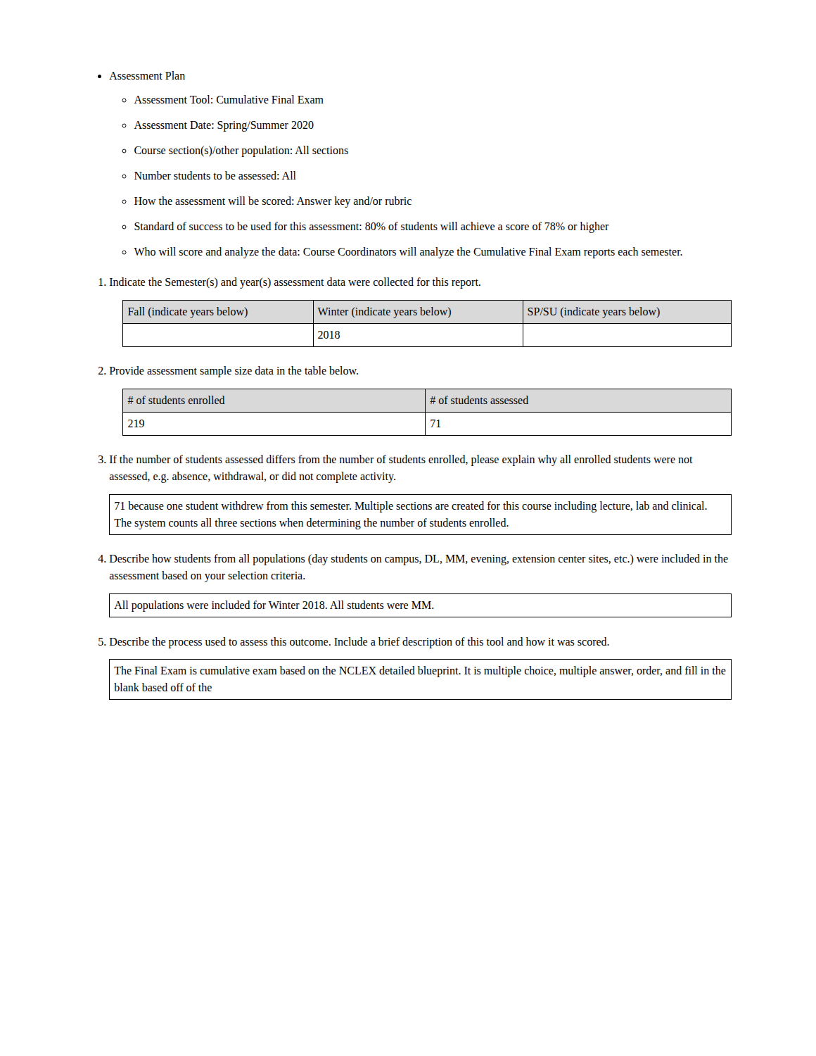Assessment Plan
Assessment Tool: Cumulative Final Exam
Assessment Date: Spring/Summer 2020
Course section(s)/other population: All sections
Number students to be assessed: All
How the assessment will be scored: Answer key and/or rubric
Standard of success to be used for this assessment: 80% of students will achieve a score of 78% or higher
Who will score and analyze the data: Course Coordinators will analyze the Cumulative Final Exam reports each semester.
Indicate the Semester(s) and year(s) assessment data were collected for this report.
| Fall (indicate years below) | Winter (indicate years below) | SP/SU (indicate years below) |
| --- | --- | --- |
| | 2018 | |
Provide assessment sample size data in the table below.
| # of students enrolled | # of students assessed |
| --- | --- |
| 219 | 71 |
If the number of students assessed differs from the number of students enrolled, please explain why all enrolled students were not assessed, e.g. absence, withdrawal, or did not complete activity.
71 because one student withdrew from this semester. Multiple sections are created for this course including lecture, lab and clinical. The system counts all three sections when determining the number of students enrolled.
Describe how students from all populations (day students on campus, DL, MM, evening, extension center sites, etc.) were included in the assessment based on your selection criteria.
All populations were included for Winter 2018. All students were MM.
Describe the process used to assess this outcome. Include a brief description of this tool and how it was scored.
The Final Exam is cumulative exam based on the NCLEX detailed blueprint. It is multiple choice, multiple answer, order, and fill in the blank based off of the